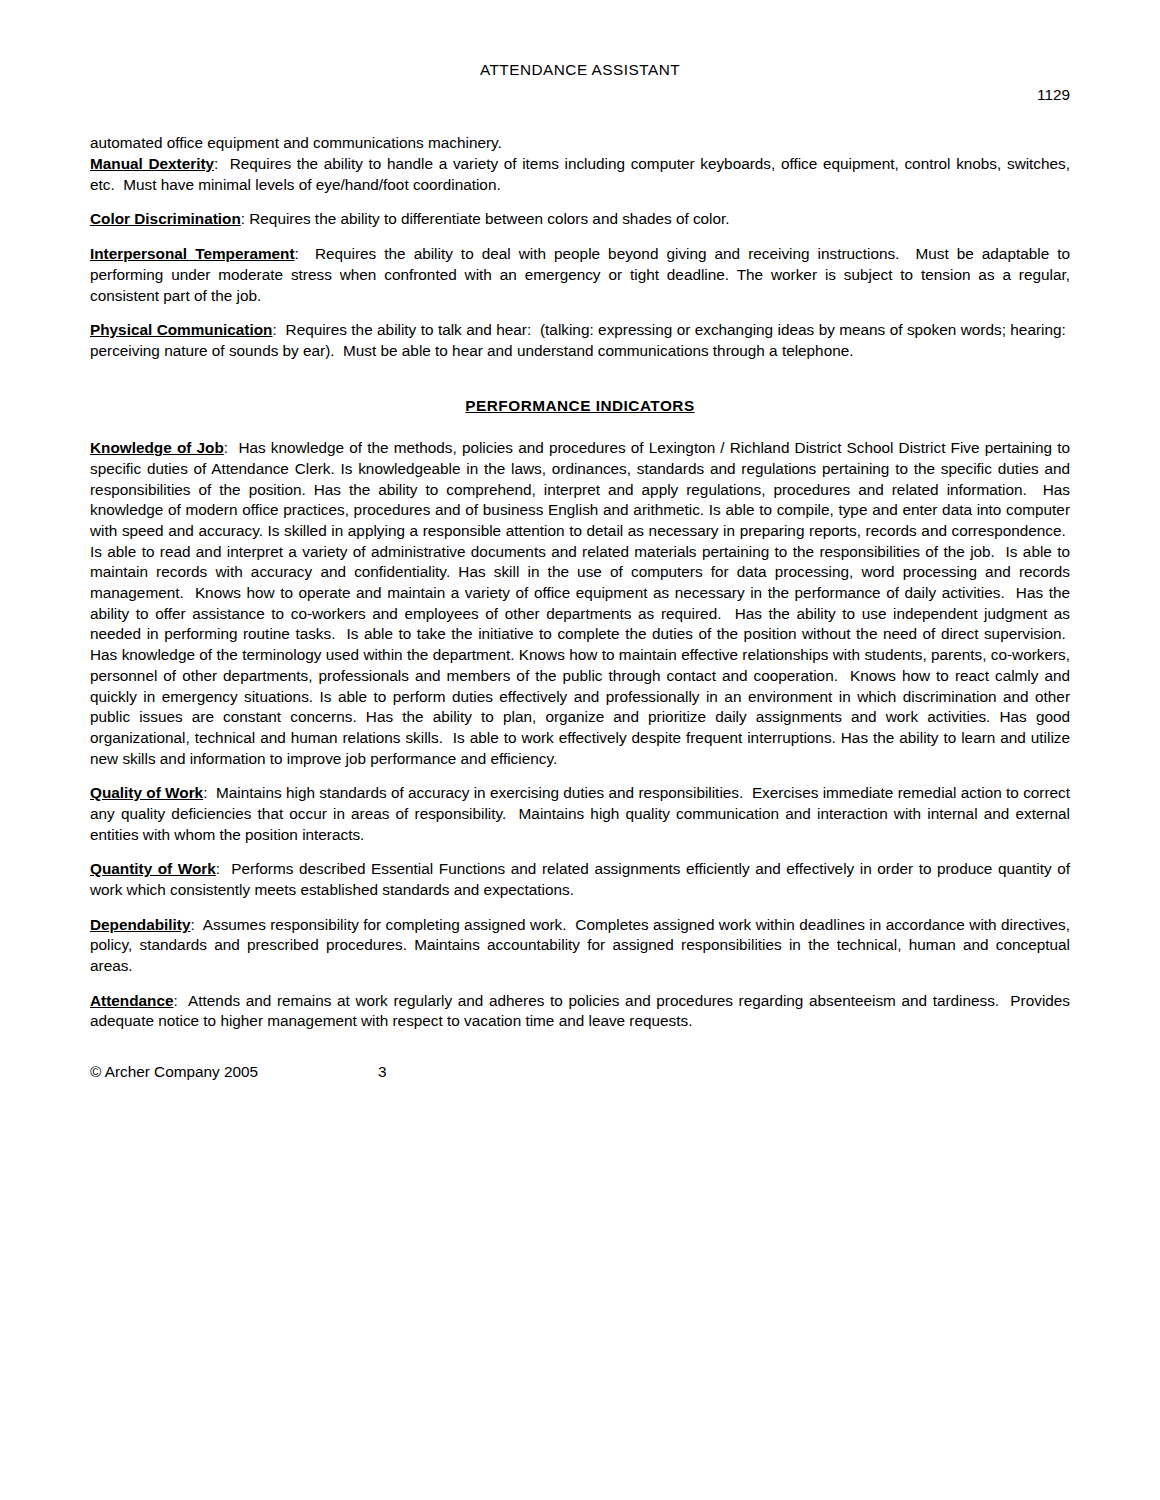ATTENDANCE ASSISTANT
1129
automated office equipment and communications machinery.
Manual Dexterity: Requires the ability to handle a variety of items including computer keyboards, office equipment, control knobs, switches, etc. Must have minimal levels of eye/hand/foot coordination.
Color Discrimination: Requires the ability to differentiate between colors and shades of color.
Interpersonal Temperament: Requires the ability to deal with people beyond giving and receiving instructions. Must be adaptable to performing under moderate stress when confronted with an emergency or tight deadline. The worker is subject to tension as a regular, consistent part of the job.
Physical Communication: Requires the ability to talk and hear: (talking: expressing or exchanging ideas by means of spoken words; hearing: perceiving nature of sounds by ear). Must be able to hear and understand communications through a telephone.
PERFORMANCE INDICATORS
Knowledge of Job: Has knowledge of the methods, policies and procedures of Lexington / Richland District School District Five pertaining to specific duties of Attendance Clerk. Is knowledgeable in the laws, ordinances, standards and regulations pertaining to the specific duties and responsibilities of the position. Has the ability to comprehend, interpret and apply regulations, procedures and related information. Has knowledge of modern office practices, procedures and of business English and arithmetic. Is able to compile, type and enter data into computer with speed and accuracy. Is skilled in applying a responsible attention to detail as necessary in preparing reports, records and correspondence. Is able to read and interpret a variety of administrative documents and related materials pertaining to the responsibilities of the job. Is able to maintain records with accuracy and confidentiality. Has skill in the use of computers for data processing, word processing and records management. Knows how to operate and maintain a variety of office equipment as necessary in the performance of daily activities. Has the ability to offer assistance to co-workers and employees of other departments as required. Has the ability to use independent judgment as needed in performing routine tasks. Is able to take the initiative to complete the duties of the position without the need of direct supervision. Has knowledge of the terminology used within the department. Knows how to maintain effective relationships with students, parents, co-workers, personnel of other departments, professionals and members of the public through contact and cooperation. Knows how to react calmly and quickly in emergency situations. Is able to perform duties effectively and professionally in an environment in which discrimination and other public issues are constant concerns. Has the ability to plan, organize and prioritize daily assignments and work activities. Has good organizational, technical and human relations skills. Is able to work effectively despite frequent interruptions. Has the ability to learn and utilize new skills and information to improve job performance and efficiency.
Quality of Work: Maintains high standards of accuracy in exercising duties and responsibilities. Exercises immediate remedial action to correct any quality deficiencies that occur in areas of responsibility. Maintains high quality communication and interaction with internal and external entities with whom the position interacts.
Quantity of Work: Performs described Essential Functions and related assignments efficiently and effectively in order to produce quantity of work which consistently meets established standards and expectations.
Dependability: Assumes responsibility for completing assigned work. Completes assigned work within deadlines in accordance with directives, policy, standards and prescribed procedures. Maintains accountability for assigned responsibilities in the technical, human and conceptual areas.
Attendance: Attends and remains at work regularly and adheres to policies and procedures regarding absenteeism and tardiness. Provides adequate notice to higher management with respect to vacation time and leave requests.
© Archer Company 2005 3